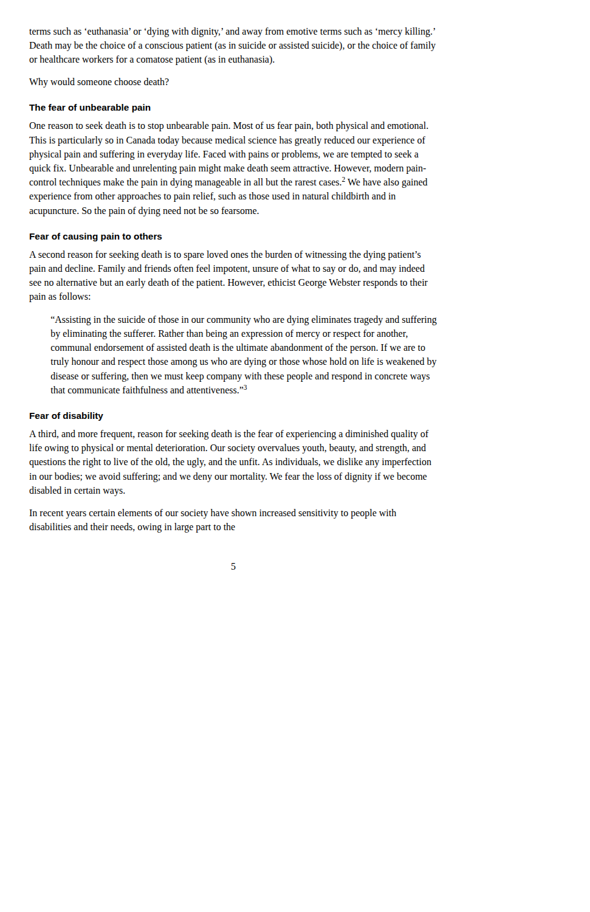terms such as ‘euthanasia’ or ‘dying with dignity,’ and away from emotive terms such as ‘mercy killing.’ Death may be the choice of a conscious patient (as in suicide or assisted suicide), or the choice of family or healthcare workers for a comatose patient (as in euthanasia).
Why would someone choose death?
The fear of unbearable pain
One reason to seek death is to stop unbearable pain. Most of us fear pain, both physical and emotional. This is particularly so in Canada today because medical science has greatly reduced our experience of physical pain and suffering in everyday life. Faced with pains or problems, we are tempted to seek a quick fix. Unbearable and unrelenting pain might make death seem attractive. However, modern pain-control techniques make the pain in dying manageable in all but the rarest cases.2 We have also gained experience from other approaches to pain relief, such as those used in natural childbirth and in acupuncture. So the pain of dying need not be so fearsome.
Fear of causing pain to others
A second reason for seeking death is to spare loved ones the burden of witnessing the dying patient’s pain and decline. Family and friends often feel impotent, unsure of what to say or do, and may indeed see no alternative but an early death of the patient. However, ethicist George Webster responds to their pain as follows:
“Assisting in the suicide of those in our community who are dying eliminates tragedy and suffering by eliminating the sufferer. Rather than being an expression of mercy or respect for another, communal endorsement of assisted death is the ultimate abandonment of the person. If we are to truly honour and respect those among us who are dying or those whose hold on life is weakened by disease or suffering, then we must keep company with these people and respond in concrete ways that communicate faithfulness and attentiveness.”3
Fear of disability
A third, and more frequent, reason for seeking death is the fear of experiencing a diminished quality of life owing to physical or mental deterioration. Our society overvalues youth, beauty, and strength, and questions the right to live of the old, the ugly, and the unfit. As individuals, we dislike any imperfection in our bodies; we avoid suffering; and we deny our mortality. We fear the loss of dignity if we become disabled in certain ways.
In recent years certain elements of our society have shown increased sensitivity to people with disabilities and their needs, owing in large part to the
5